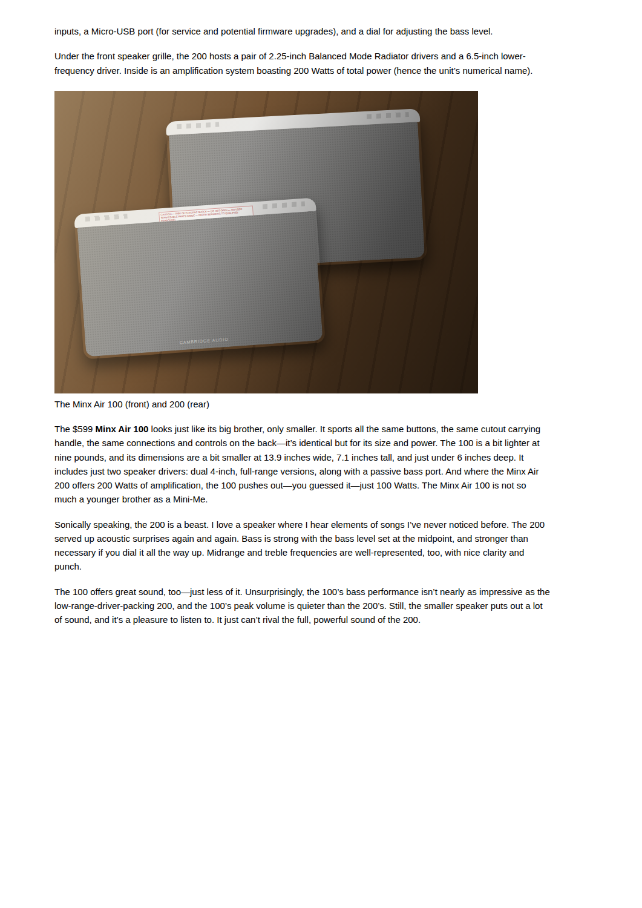inputs, a Micro-USB port (for service and potential firmware upgrades), and a dial for adjusting the bass level.
Under the front speaker grille, the 200 hosts a pair of 2.25-inch Balanced Mode Radiator drivers and a 6.5-inch lower-frequency driver. Inside is an amplification system boasting 200 Watts of total power (hence the unit’s numerical name).
CAUTION — RISK OF ELECTRIC SHOCK — DO NOT OPEN — NO USER SERVICEABLE PARTS INSIDE — REFER SERVICING TO QUALIFIED PERSONNEL
CAMBRIDGE AUDIO
The Minx Air 100 (front) and 200 (rear)
The $599 Minx Air 100 looks just like its big brother, only smaller. It sports all the same buttons, the same cutout carrying handle, the same connections and controls on the back—it’s identical but for its size and power. The 100 is a bit lighter at nine pounds, and its dimensions are a bit smaller at 13.9 inches wide, 7.1 inches tall, and just under 6 inches deep. It includes just two speaker drivers: dual 4-inch, full-range versions, along with a passive bass port. And where the Minx Air 200 offers 200 Watts of amplification, the 100 pushes out—you guessed it—just 100 Watts. The Minx Air 100 is not so much a younger brother as a Mini-Me.
Sonically speaking, the 200 is a beast. I love a speaker where I hear elements of songs I’ve never noticed before. The 200 served up acoustic surprises again and again. Bass is strong with the bass level set at the midpoint, and stronger than necessary if you dial it all the way up. Midrange and treble frequencies are well-represented, too, with nice clarity and punch.
The 100 offers great sound, too—just less of it. Unsurprisingly, the 100’s bass performance isn’t nearly as impressive as the low-range-driver-packing 200, and the 100’s peak volume is quieter than the 200’s. Still, the smaller speaker puts out a lot of sound, and it’s a pleasure to listen to. It just can’t rival the full, powerful sound of the 200.